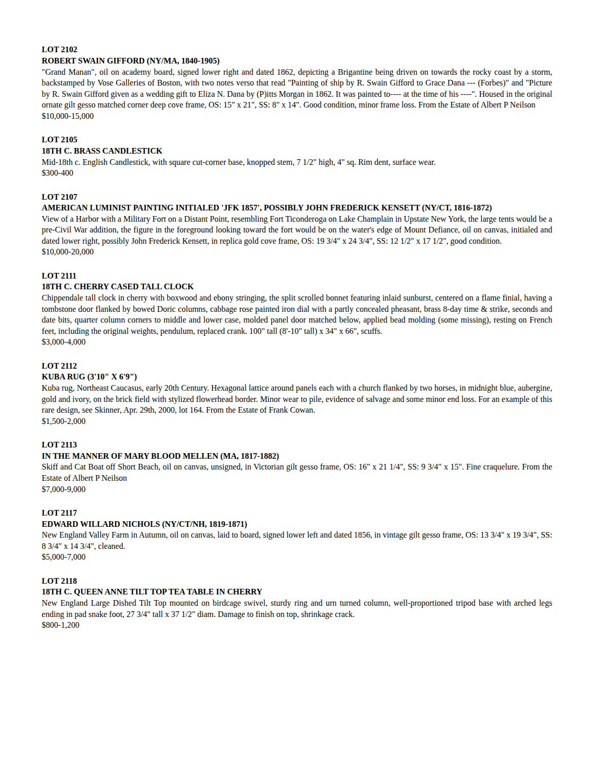LOT 2102
ROBERT SWAIN GIFFORD (NY/MA, 1840-1905)
"Grand Manan", oil on academy board, signed lower right and dated 1862, depicting a Brigantine being driven on towards the rocky coast by a storm, backstamped by Vose Galleries of Boston, with two notes verso that read "Painting of ship by R. Swain Gifford to Grace Dana --- (Forbes)" and "Picture by R. Swain Gifford given as a wedding gift to Eliza N. Dana by (P)itts Morgan in 1862. It was painted to---- at the time of his ----". Housed in the original ornate gilt gesso matched corner deep cove frame, OS: 15" x 21", SS: 8" x 14". Good condition, minor frame loss. From the Estate of Albert P Neilson
$10,000-15,000
LOT 2105
18TH C. BRASS CANDLESTICK
Mid-18th c. English Candlestick, with square cut-corner base, knopped stem, 7 1/2" high, 4" sq. Rim dent, surface wear.
$300-400
LOT 2107
AMERICAN LUMINIST PAINTING INITIALED 'JFK 1857', POSSIBLY JOHN FREDERICK KENSETT (NY/CT, 1816-1872)
View of a Harbor with a Military Fort on a Distant Point, resembling Fort Ticonderoga on Lake Champlain in Upstate New York, the large tents would be a pre-Civil War addition, the figure in the foreground looking toward the fort would be on the water's edge of Mount Defiance, oil on canvas, initialed and dated lower right, possibly John Frederick Kensett, in replica gold cove frame, OS: 19 3/4" x 24 3/4", SS: 12 1/2" x 17 1/2", good condition.
$10,000-20,000
LOT 2111
18TH C. CHERRY CASED TALL CLOCK
Chippendale tall clock in cherry with boxwood and ebony stringing, the split scrolled bonnet featuring inlaid sunburst, centered on a flame finial, having a tombstone door flanked by bowed Doric columns, cabbage rose painted iron dial with a partly concealed pheasant, brass 8-day time & strike, seconds and date bits, quarter column corners to middle and lower case, molded panel door matched below, applied bead molding (some missing), resting on French feet, including the original weights, pendulum, replaced crank. 100" tall (8'-10" tall) x 34" x 66", scuffs.
$3,000-4,000
LOT 2112
KUBA RUG (3'10" X 6'9")
Kuba rug, Northeast Caucasus, early 20th Century. Hexagonal lattice around panels each with a church flanked by two horses, in midnight blue, aubergine, gold and ivory, on the brick field with stylized flowerhead border. Minor wear to pile, evidence of salvage and some minor end loss. For an example of this rare design, see Skinner, Apr. 29th, 2000, lot 164. From the Estate of Frank Cowan.
$1,500-2,000
LOT 2113
IN THE MANNER OF MARY BLOOD MELLEN (MA, 1817-1882)
Skiff and Cat Boat off Short Beach, oil on canvas, unsigned, in Victorian gilt gesso frame, OS: 16" x 21 1/4", SS: 9 3/4" x 15". Fine craquelure. From the Estate of Albert P Neilson
$7,000-9,000
LOT 2117
EDWARD WILLARD NICHOLS (NY/CT/NH, 1819-1871)
New England Valley Farm in Autumn, oil on canvas, laid to board, signed lower left and dated 1856, in vintage gilt gesso frame, OS: 13 3/4" x 19 3/4", SS: 8 3/4" x 14 3/4", cleaned.
$5,000-7,000
LOT 2118
18TH C. QUEEN ANNE TILT TOP TEA TABLE IN CHERRY
New England Large Dished Tilt Top mounted on birdcage swivel, sturdy ring and urn turned column, well-proportioned tripod base with arched legs ending in pad snake foot, 27 3/4" tall x 37 1/2" diam. Damage to finish on top, shrinkage crack.
$800-1,200